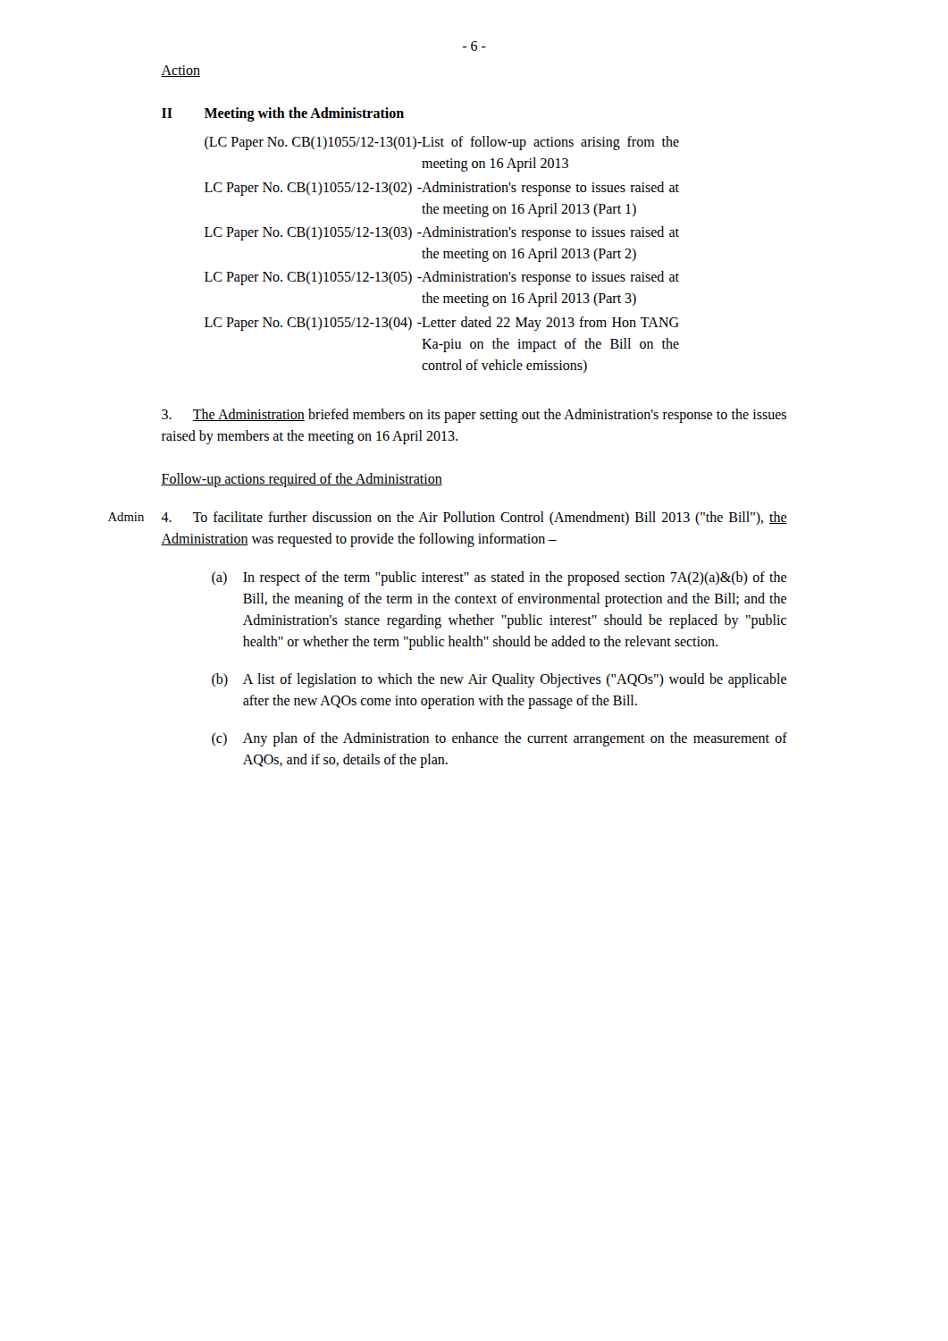- 6 -
Action
II Meeting with the Administration
| (LC Paper No. CB(1)1055/12-13(01) | - | List of follow-up actions arising from the meeting on 16 April 2013 |
| LC Paper No. CB(1)1055/12-13(02) | - | Administration's response to issues raised at the meeting on 16 April 2013 (Part 1) |
| LC Paper No. CB(1)1055/12-13(03) | - | Administration's response to issues raised at the meeting on 16 April 2013 (Part 2) |
| LC Paper No. CB(1)1055/12-13(05) | - | Administration's response to issues raised at the meeting on 16 April 2013 (Part 3) |
| LC Paper No. CB(1)1055/12-13(04) | - | Letter dated 22 May 2013 from Hon TANG Ka-piu on the impact of the Bill on the control of vehicle emissions) |
3. The Administration briefed members on its paper setting out the Administration's response to the issues raised by members at the meeting on 16 April 2013.
Follow-up actions required of the Administration
Admin 4. To facilitate further discussion on the Air Pollution Control (Amendment) Bill 2013 ("the Bill"), the Administration was requested to provide the following information –
In respect of the term "public interest" as stated in the proposed section 7A(2)(a)&(b) of the Bill, the meaning of the term in the context of environmental protection and the Bill; and the Administration's stance regarding whether "public interest" should be replaced by "public health" or whether the term "public health" should be added to the relevant section.
A list of legislation to which the new Air Quality Objectives ("AQOs") would be applicable after the new AQOs come into operation with the passage of the Bill.
Any plan of the Administration to enhance the current arrangement on the measurement of AQOs, and if so, details of the plan.